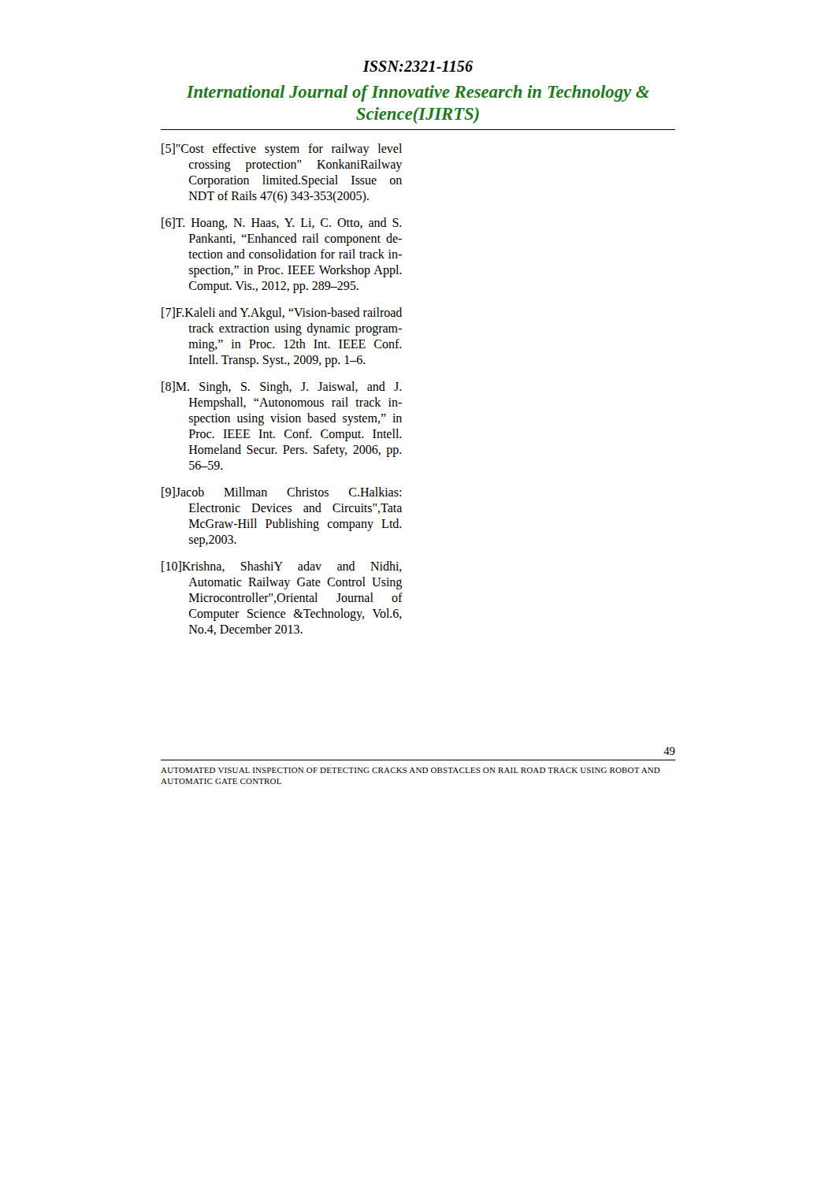ISSN:2321-1156
International Journal of Innovative Research in Technology & Science(IJIRTS)
[5]"Cost effective system for railway level crossing protection" KonkaniRailway Corporation limited.Special Issue on NDT of Rails 47(6) 343-353(2005).
[6] T. Hoang, N. Haas, Y. Li, C. Otto, and S. Pankanti, “Enhanced rail component detection and consolidation for rail track inspection,” in Proc. IEEE Workshop Appl. Comput. Vis., 2012, pp. 289–295.
[7] F.Kaleli and Y.Akgul, “Vision-based railroad track extraction using dynamic programming,” in Proc. 12th Int. IEEE Conf. Intell. Transp. Syst., 2009, pp. 1–6.
[8] M. Singh, S. Singh, J. Jaiswal, and J. Hempshall, “Autonomous rail track inspection using vision based system,” in Proc. IEEE Int. Conf. Comput. Intell. Homeland Secur. Pers. Safety, 2006, pp. 56–59.
[9] Jacob Millman Christos C.Halkias: Electronic Devices and Circuits",Tata McGraw-Hill Publishing company Ltd. sep,2003.
[10] Krishna, ShashiY adav and Nidhi, Automatic Railway Gate Control Using Microcontroller",Oriental Journal of Computer Science &Technology, Vol.6, No.4, December 2013.
49
AUTOMATED VISUAL INSPECTION OF DETECTING CRACKS AND OBSTACLES ON RAIL ROAD TRACK USING ROBOT AND AUTOMATIC GATE CONTROL